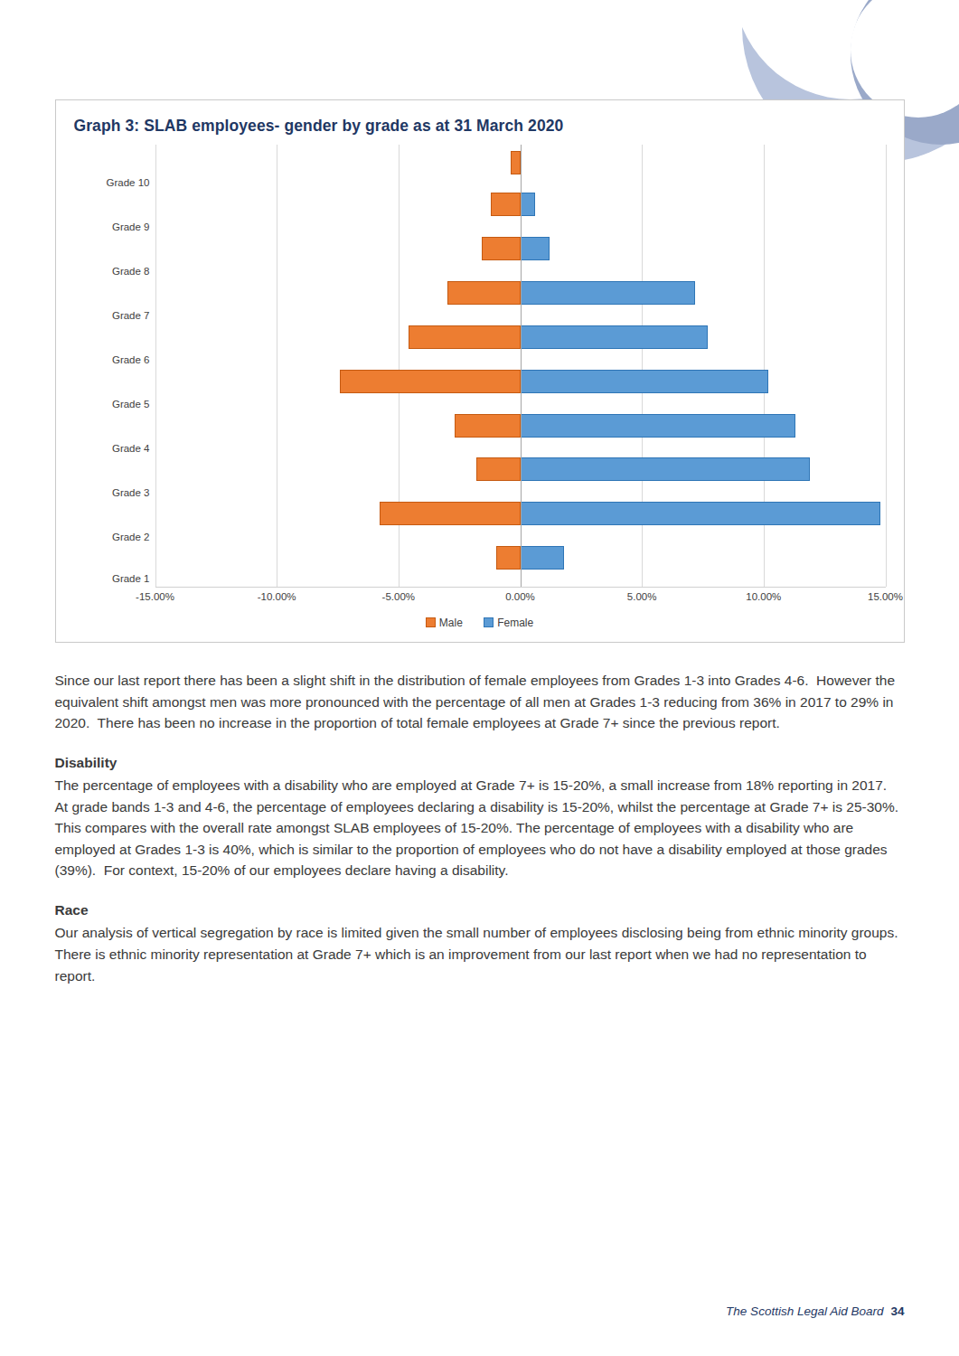Graph 3: SLAB employees- gender by grade as at 31 March 2020
Grade 10
Grade 9
Grade 8
Grade 7
Grade 6
Grade 5
Grade 4
Grade 3
Grade 2
Grade 1
-15.00%
-10.00%
-5.00%
0.00%
5.00%
10.00%
15.00%
Male Female
Since our last report there has been a slight shift in the distribution of female employees from Grades 1-3 into Grades 4-6. However the equivalent shift amongst men was more pronounced with the percentage of all men at Grades 1-3 reducing from 36% in 2017 to 29% in 2020. There has been no increase in the proportion of total female employees at Grade 7+ since the previous report.
Disability
The percentage of employees with a disability who are employed at Grade 7+ is 15-20%, a small increase from 18% reporting in 2017. At grade bands 1-3 and 4-6, the percentage of employees declaring a disability is 15-20%, whilst the percentage at Grade 7+ is 25-30%. This compares with the overall rate amongst SLAB employees of 15-20%. The percentage of employees with a disability who are employed at Grades 1-3 is 40%, which is similar to the proportion of employees who do not have a disability employed at those grades (39%). For context, 15-20% of our employees declare having a disability.
Race
Our analysis of vertical segregation by race is limited given the small number of employees disclosing being from ethnic minority groups. There is ethnic minority representation at Grade 7+ which is an improvement from our last report when we had no representation to report.
The Scottish Legal Aid Board34